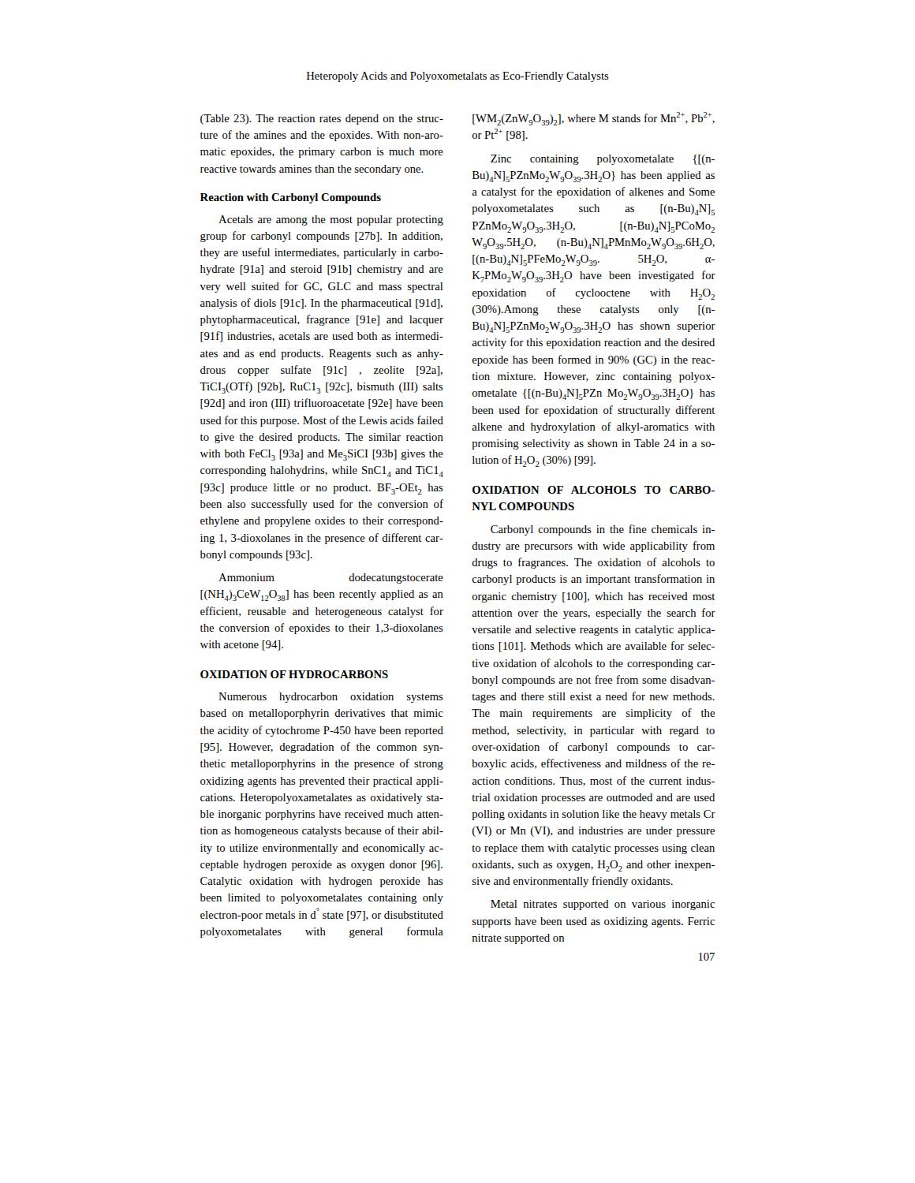Heteropoly Acids and Polyoxometalats as Eco-Friendly Catalysts
(Table 23). The reaction rates depend on the structure of the amines and the epoxides. With non-aromatic epoxides, the primary carbon is much more reactive towards amines than the secondary one.
Reaction with Carbonyl Compounds
Acetals are among the most popular protecting group for carbonyl compounds [27b]. In addition, they are useful intermediates, particularly in carbohydrate [91a] and steroid [91b] chemistry and are very well suited for GC, GLC and mass spectral analysis of diols [91c]. In the pharmaceutical [91d], phytopharmaceutical, fragrance [91e] and lacquer [91f] industries, acetals are used both as intermediates and as end products. Reagents such as anhydrous copper sulfate [91c] , zeolite [92a], TiCI3(OTf) [92b], RuC13 [92c], bismuth (III) salts [92d] and iron (III) trifluoroacetate [92e] have been used for this purpose. Most of the Lewis acids failed to give the desired products. The similar reaction with both FeCl3 [93a] and Me3SiCI [93b] gives the corresponding halohydrins, while SnC14 and TiC14 [93c] produce little or no product. BF3-OEt2 has been also successfully used for the conversion of ethylene and propylene oxides to their corresponding 1, 3-dioxolanes in the presence of different carbonyl compounds [93c].
Ammonium dodecatungstocerate [(NH4)3CeW12O38] has been recently applied as an efficient, reusable and heterogeneous catalyst for the conversion of epoxides to their 1,3-dioxolanes with acetone [94].
OXIDATION OF HYDROCARBONS
Numerous hydrocarbon oxidation systems based on metalloporphyrin derivatives that mimic the acidity of cytochrome P-450 have been reported [95]. However, degradation of the common synthetic metalloporphyrins in the presence of strong oxidizing agents has prevented their practical applications. Heteropolyoxametalates as oxidatively stable inorganic porphyrins have received much attention as homogeneous catalysts because of their ability to utilize environmentally and economically acceptable hydrogen peroxide as oxygen donor [96]. Catalytic oxidation with hydrogen peroxide has been limited to polyoxometalates containing only electron-poor metals in d° state [97], or disubstituted polyoxometalates with general formula [WM2(ZnW9O39)2], where M stands for Mn2+, Pb2+, or Pt2+ [98].
Zinc containing polyoxometalate {[(n-Bu)4N]5PZnMo2W9O39.3H2O} has been applied as a catalyst for the epoxidation of alkenes and Some polyoxometalates such as [(n-Bu)4N]5 PZnMo2W9O39.3H2O, [(n-Bu)4N]5PCoMo2 W9O39.5H2O, (n-Bu)4N]4PMnMo2W9O39.6H2O, [(n-Bu)4N]5PFeMo2W9O39. 5H2O, α-K7PMo2W9O39.3H2O have been investigated for epoxidation of cyclooctene with H2O2 (30%).Among these catalysts only [(n-Bu)4N]5PZnMo2W9O39.3H2O has shown superior activity for this epoxidation reaction and the desired epoxide has been formed in 90% (GC) in the reaction mixture. However, zinc containing polyoxometalate {[(n-Bu)4N]5PZn Mo2W9O39.3H2O} has been used for epoxidation of structurally different alkene and hydroxylation of alkyl-aromatics with promising selectivity as shown in Table 24 in a solution of H2O2 (30%) [99].
OXIDATION OF ALCOHOLS TO CARBO-NYL COMPOUNDS
Carbonyl compounds in the fine chemicals industry are precursors with wide applicability from drugs to fragrances. The oxidation of alcohols to carbonyl products is an important transformation in organic chemistry [100], which has received most attention over the years, especially the search for versatile and selective reagents in catalytic applications [101]. Methods which are available for selective oxidation of alcohols to the corresponding carbonyl compounds are not free from some disadvantages and there still exist a need for new methods. The main requirements are simplicity of the method, selectivity, in particular with regard to over-oxidation of carbonyl compounds to carboxylic acids, effectiveness and mildness of the reaction conditions. Thus, most of the current industrial oxidation processes are outmoded and are used polling oxidants in solution like the heavy metals Cr (VI) or Mn (VI), and industries are under pressure to replace them with catalytic processes using clean oxidants, such as oxygen, H2O2 and other inexpensive and environmentally friendly oxidants.
Metal nitrates supported on various inorganic supports have been used as oxidizing agents. Ferric nitrate supported on
107